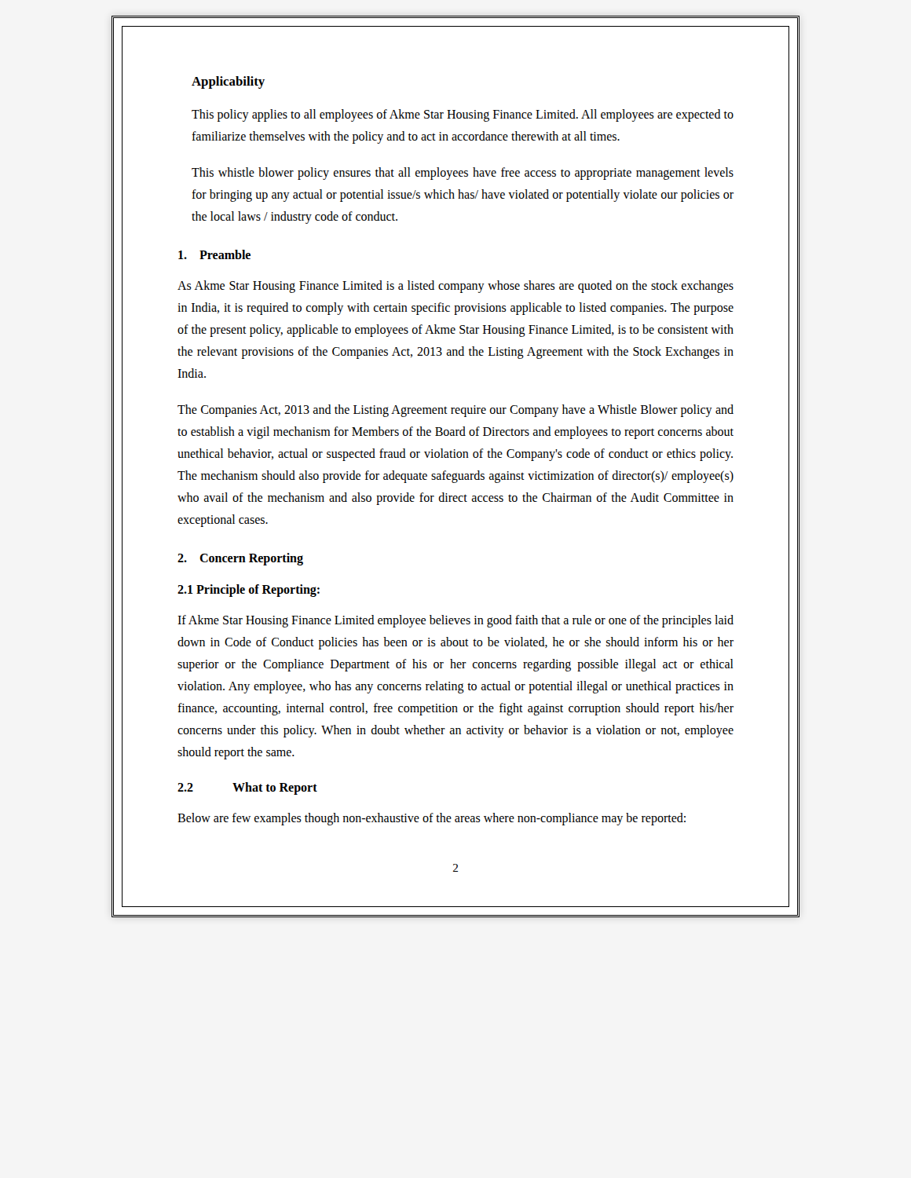Applicability
This policy applies to all employees of Akme Star Housing Finance Limited. All employees are expected to familiarize themselves with the policy and to act in accordance therewith at all times.
This whistle blower policy ensures that all employees have free access to appropriate management levels for bringing up any actual or potential issue/s which has/ have violated or potentially violate our policies or the local laws / industry code of conduct.
1. Preamble
As Akme Star Housing Finance Limited is a listed company whose shares are quoted on the stock exchanges in India, it is required to comply with certain specific provisions applicable to listed companies. The purpose of the present policy, applicable to employees of Akme Star Housing Finance Limited, is to be consistent with the relevant provisions of the Companies Act, 2013 and the Listing Agreement with the Stock Exchanges in India.
The Companies Act, 2013 and the Listing Agreement require our Company have a Whistle Blower policy and to establish a vigil mechanism for Members of the Board of Directors and employees to report concerns about unethical behavior, actual or suspected fraud or violation of the Company's code of conduct or ethics policy. The mechanism should also provide for adequate safeguards against victimization of director(s)/ employee(s) who avail of the mechanism and also provide for direct access to the Chairman of the Audit Committee in exceptional cases.
2. Concern Reporting
2.1 Principle of Reporting:
If Akme Star Housing Finance Limited employee believes in good faith that a rule or one of the principles laid down in Code of Conduct policies has been or is about to be violated, he or she should inform his or her superior or the Compliance Department of his or her concerns regarding possible illegal act or ethical violation. Any employee, who has any concerns relating to actual or potential illegal or unethical practices in finance, accounting, internal control, free competition or the fight against corruption should report his/her concerns under this policy. When in doubt whether an activity or behavior is a violation or not, employee should report the same.
2.2 What to Report
Below are few examples though non-exhaustive of the areas where non-compliance may be reported:
2